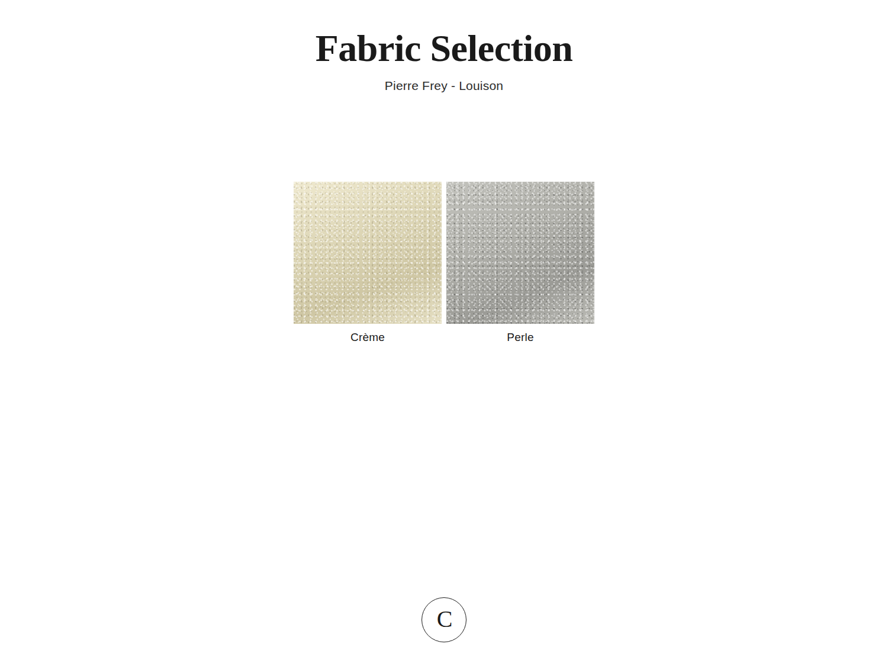Fabric Selection
Pierre Frey - Louison
Crème
Perle
C